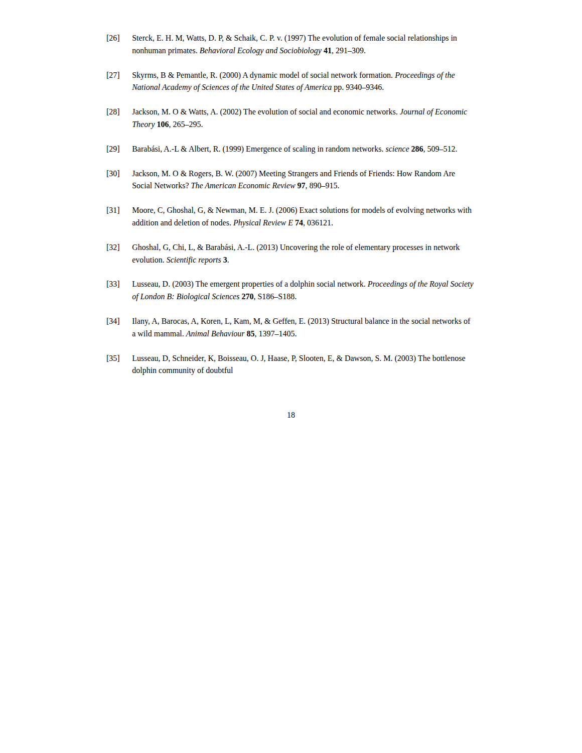[26] Sterck, E. H. M, Watts, D. P, & Schaik, C. P. v. (1997) The evolution of female social relationships in nonhuman primates. Behavioral Ecology and Sociobiology 41, 291–309.
[27] Skyrms, B & Pemantle, R. (2000) A dynamic model of social network formation. Proceedings of the National Academy of Sciences of the United States of America pp. 9340–9346.
[28] Jackson, M. O & Watts, A. (2002) The evolution of social and economic networks. Journal of Economic Theory 106, 265–295.
[29] Barabási, A.-L & Albert, R. (1999) Emergence of scaling in random networks. science 286, 509–512.
[30] Jackson, M. O & Rogers, B. W. (2007) Meeting Strangers and Friends of Friends: How Random Are Social Networks? The American Economic Review 97, 890–915.
[31] Moore, C, Ghoshal, G, & Newman, M. E. J. (2006) Exact solutions for models of evolving networks with addition and deletion of nodes. Physical Review E 74, 036121.
[32] Ghoshal, G, Chi, L, & Barabási, A.-L. (2013) Uncovering the role of elementary processes in network evolution. Scientific reports 3.
[33] Lusseau, D. (2003) The emergent properties of a dolphin social network. Proceedings of the Royal Society of London B: Biological Sciences 270, S186–S188.
[34] Ilany, A, Barocas, A, Koren, L, Kam, M, & Geffen, E. (2013) Structural balance in the social networks of a wild mammal. Animal Behaviour 85, 1397–1405.
[35] Lusseau, D, Schneider, K, Boisseau, O. J, Haase, P, Slooten, E, & Dawson, S. M. (2003) The bottlenose dolphin community of doubtful
18